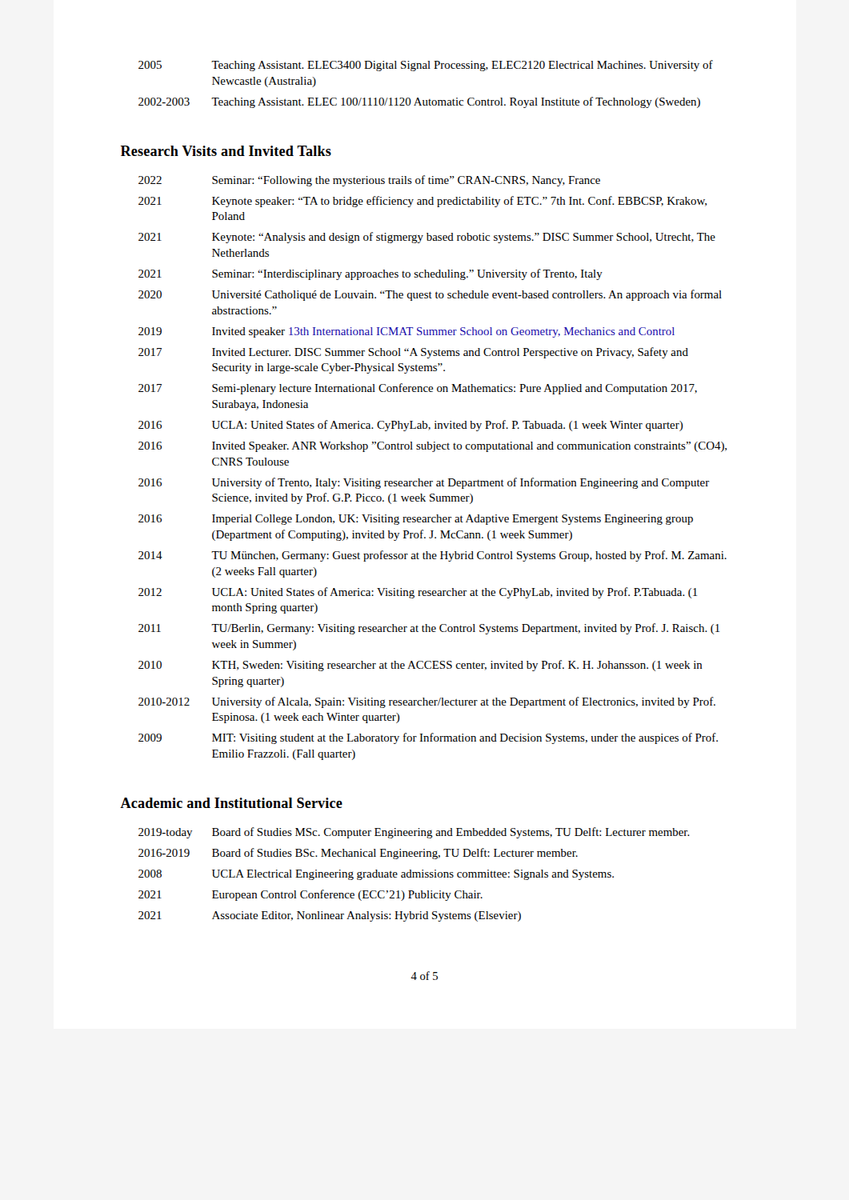| 2005 | Teaching Assistant. ELEC3400 Digital Signal Processing, ELEC2120 Electrical Machines. University of Newcastle (Australia) |
| 2002-2003 | Teaching Assistant. ELEC 100/1110/1120 Automatic Control. Royal Institute of Technology (Sweden) |
Research Visits and Invited Talks
| 2022 | Seminar: “Following the mysterious trails of time” CRAN-CNRS, Nancy, France |
| 2021 | Keynote speaker: “TA to bridge efficiency and predictability of ETC.” 7th Int. Conf. EBBCSP, Krakow, Poland |
| 2021 | Keynote: “Analysis and design of stigmergy based robotic systems.” DISC Summer School, Utrecht, The Netherlands |
| 2021 | Seminar: “Interdisciplinary approaches to scheduling.” University of Trento, Italy |
| 2020 | Université Catholiqué de Louvain. “The quest to schedule event-based controllers. An approach via formal abstractions.” |
| 2019 | Invited speaker 13th International ICMAT Summer School on Geometry, Mechanics and Control |
| 2017 | Invited Lecturer. DISC Summer School “A Systems and Control Perspective on Privacy, Safety and Security in large-scale Cyber-Physical Systems”. |
| 2017 | Semi-plenary lecture International Conference on Mathematics: Pure Applied and Computation 2017, Surabaya, Indonesia |
| 2016 | UCLA: United States of America. CyPhyLab, invited by Prof. P. Tabuada. (1 week Winter quarter) |
| 2016 | Invited Speaker. ANR Workshop ”Control subject to computational and communication constraints” (CO4), CNRS Toulouse |
| 2016 | University of Trento, Italy: Visiting researcher at Department of Information Engineering and Computer Science, invited by Prof. G.P. Picco. (1 week Summer) |
| 2016 | Imperial College London, UK: Visiting researcher at Adaptive Emergent Systems Engineering group (Department of Computing), invited by Prof. J. McCann. (1 week Summer) |
| 2014 | TU München, Germany: Guest professor at the Hybrid Control Systems Group, hosted by Prof. M. Zamani. (2 weeks Fall quarter) |
| 2012 | UCLA: United States of America: Visiting researcher at the CyPhyLab, invited by Prof. P.Tabuada. (1 month Spring quarter) |
| 2011 | TU/Berlin, Germany: Visiting researcher at the Control Systems Department, invited by Prof. J. Raisch. (1 week in Summer) |
| 2010 | KTH, Sweden: Visiting researcher at the ACCESS center, invited by Prof. K. H. Johansson. (1 week in Spring quarter) |
| 2010-2012 | University of Alcala, Spain: Visiting researcher/lecturer at the Department of Electronics, invited by Prof. Espinosa. (1 week each Winter quarter) |
| 2009 | MIT: Visiting student at the Laboratory for Information and Decision Systems, under the auspices of Prof. Emilio Frazzoli. (Fall quarter) |
Academic and Institutional Service
| 2019-today | Board of Studies MSc. Computer Engineering and Embedded Systems, TU Delft: Lecturer member. |
| 2016-2019 | Board of Studies BSc. Mechanical Engineering, TU Delft: Lecturer member. |
| 2008 | UCLA Electrical Engineering graduate admissions committee: Signals and Systems. |
| 2021 | European Control Conference (ECC’21) Publicity Chair. |
| 2021 | Associate Editor, Nonlinear Analysis: Hybrid Systems (Elsevier) |
4 of 5